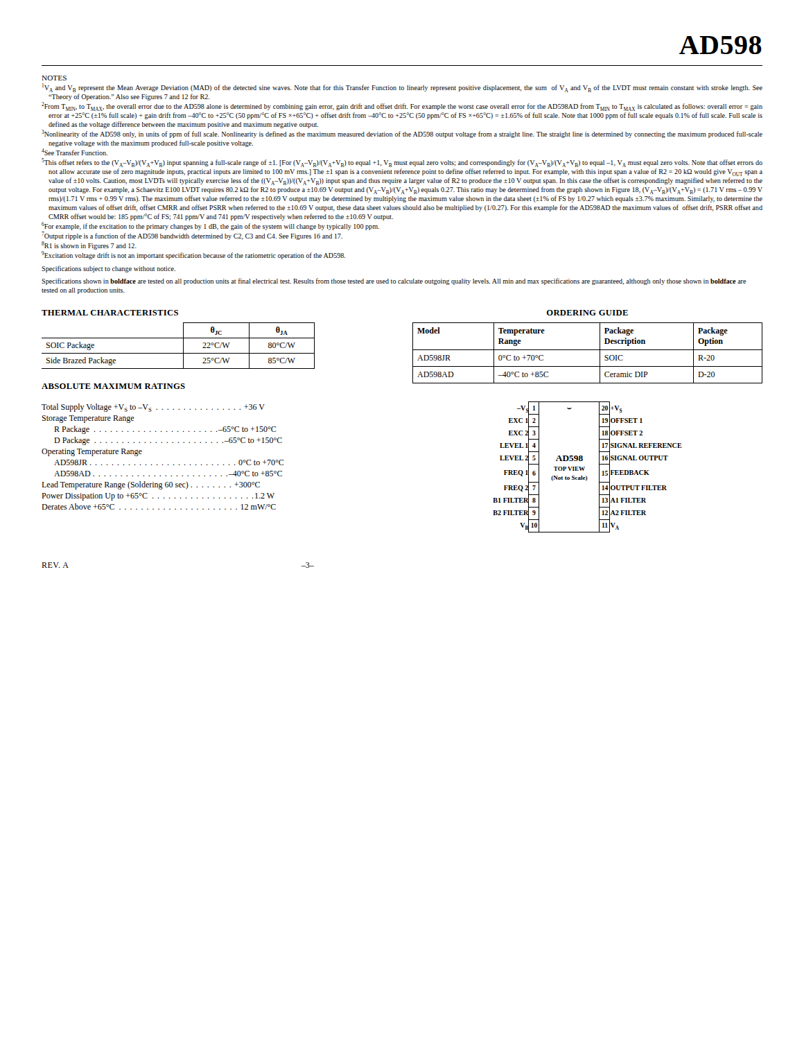AD598
NOTES
1VA and VB represent the Mean Average Deviation (MAD) of the detected sine waves. Note that for this Transfer Function to linearly represent positive displacement, the sum of VA and VB of the LVDT must remain constant with stroke length. See “Theory of Operation.” Also see Figures 7 and 12 for R2.
2From TMIN, to TMAX, the overall error due to the AD598 alone is determined by combining gain error, gain drift and offset drift. For example the worst case overall error for the AD598AD from TMIN to TMAX is calculated as follows: overall error = gain error at +25°C (±1% full scale) + gain drift from –40°C to +25°C (50 ppm/°C of FS ×+65°C) + offset drift from –40°C to +25°C (50 ppm/°C of FS ×+65°C) = ±1.65% of full scale. Note that 1000 ppm of full scale equals 0.1% of full scale. Full scale is defined as the voltage difference between the maximum positive and maximum negative output.
3Nonlinearity of the AD598 only, in units of ppm of full scale. Nonlinearity is defined as the maximum measured deviation of the AD598 output voltage from a straight line. The straight line is determined by connecting the maximum produced full-scale negative voltage with the maximum produced full-scale positive voltage.
4See Transfer Function.
5This offset refers to the (VA–VB)/(VA+VB) input spanning a full-scale range of ±1. [For (VA–VB)/(VA+VB) to equal +1, VB must equal zero volts; and correspondingly for (VA–VB)/(VA+VB) to equal –1, VA must equal zero volts. Note that offset errors do not allow accurate use of zero magnitude inputs, practical inputs are limited to 100 mV rms.] The ±1 span is a convenient reference point to define offset referred to input. For example, with this input span a value of R2 = 20 kΩ would give VOUT span a value of ±10 volts. Caution, most LVDTs will typically exercise less of the ((VA–VB))/((VA+VB)) input span and thus require a larger value of R2 to produce the ±10 V output span. In this case the offset is correspondingly magnified when referred to the output voltage. For example, a Schaevitz E100 LVDT requires 80.2 kΩ for R2 to produce a ±10.69 V output and (VA–VB)/(VA+VB) equals 0.27. This ratio may be determined from the graph shown in Figure 18, (VA–VB)/(VA+VB) = (1.71 V rms – 0.99 V rms)/(1.71 V rms + 0.99 V rms). The maximum offset value referred to the ±10.69 V output may be determined by multiplying the maximum value shown in the data sheet (±1% of FS by 1/0.27 which equals ±3.7% maximum. Similarly, to determine the maximum values of offset drift, offset CMRR and offset PSRR when referred to the ±10.69 V output, these data sheet values should also be multiplied by (1/0.27). For this example for the AD598AD the maximum values of offset drift, PSRR offset and CMRR offset would be: 185 ppm/°C of FS; 741 ppm/V and 741 ppm/V respectively when referred to the ±10.69 V output.
6For example, if the excitation to the primary changes by 1 dB, the gain of the system will change by typically 100 ppm.
7Output ripple is a function of the AD598 bandwidth determined by C2, C3 and C4. See Figures 16 and 17.
8R1 is shown in Figures 7 and 12.
9Excitation voltage drift is not an important specification because of the ratiometric operation of the AD598.
Specifications subject to change without notice.
Specifications shown in boldface are tested on all production units at final electrical test. Results from those tested are used to calculate outgoing quality levels. All min and max specifications are guaranteed, although only those shown in boldface are tested on all production units.
THERMAL CHARACTERISTICS
| | θ JC | θ JA |
| --- | --- | --- |
| SOIC Package | 22°C/W | 80°C/W |
| Side Brazed Package | 25°C/W | 85°C/W |
ABSOLUTE MAXIMUM RATINGS
Total Supply Voltage +VS to –VS . . . . . . . . . . . . . . . . +36 V
Storage Temperature Range
R Package . . . . . . . . . . . . . . . . . . . . . . .–65°C to +150°C
D Package . . . . . . . . . . . . . . . . . . . . . . . .–65°C to +150°C
Operating Temperature Range
AD598JR . . . . . . . . . . . . . . . . . . . . . . . . . . . 0°C to +70°C
AD598AD . . . . . . . . . . . . . . . . . . . . . . . . .–40°C to +85°C
Lead Temperature Range (Soldering 60 sec) . . . . . . . . +300°C
Power Dissipation Up to +65°C . . . . . . . . . . . . . . . . . . . 1.2 W
Derates Above +65°C . . . . . . . . . . . . . . . . . . . . . . 12 mW/°C
ORDERING GUIDE
| Model | Temperature Range | Package Description | Package Option |
| --- | --- | --- | --- |
| AD598JR | 0°C to +70°C | SOIC | R-20 |
| AD598AD | –40°C to +85C | Ceramic DIP | D-20 |
| –V S | 1 | ⌣ | 20 | +V S |
| EXC 1 | 2 | | 19 | OFFSET 1 |
| EXC 2 | 3 | | 18 | OFFSET 2 |
| LEVEL 1 | 4 | | 17 | SIGNAL REFERENCE |
| LEVEL 2 | 5 | AD598 | 16 | SIGNAL OUTPUT |
| FREQ 1 | 6 | TOP VIEW (Not to Scale) | 15 | FEEDBACK |
| FREQ 2 | 7 | | 14 | OUTPUT FILTER |
| B1 FILTER | 8 | | 13 | A1 FILTER |
| B2 FILTER | 9 | | 12 | A2 FILTER |
| V B | 10 | | 11 | V A |
REV. A
–3–